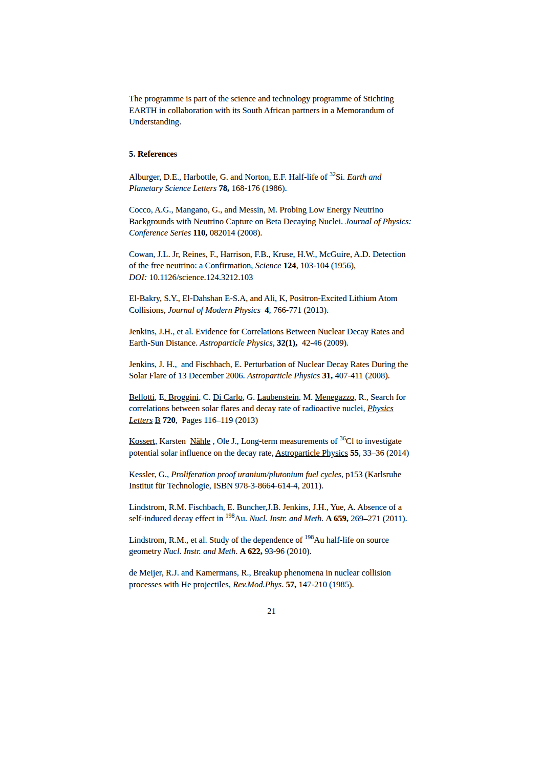The programme is part of the science and technology programme of Stichting EARTH in collaboration with its South African partners in a Memorandum of Understanding.
5. References
Alburger, D.E., Harbottle, G. and Norton, E.F. Half-life of 32Si. Earth and Planetary Science Letters 78, 168-176 (1986).
Cocco, A.G., Mangano, G., and Messin, M. Probing Low Energy Neutrino Backgrounds with Neutrino Capture on Beta Decaying Nuclei. Journal of Physics: Conference Series 110, 082014 (2008).
Cowan, J.L. Jr, Reines, F., Harrison, F.B., Kruse, H.W., McGuire, A.D. Detection of the free neutrino: a Confirmation, Science 124, 103-104 (1956),
DOI: 10.1126/science.124.3212.103
El-Bakry, S.Y., El-Dahshan E-S.A, and Ali, K, Positron-Excited Lithium Atom Collisions, Journal of Modern Physics 4, 766-771 (2013).
Jenkins, J.H., et al. Evidence for Correlations Between Nuclear Decay Rates and Earth-Sun Distance. Astroparticle Physics, 32(1), 42-46 (2009).
Jenkins, J. H., and Fischbach, E. Perturbation of Nuclear Decay Rates During the Solar Flare of 13 December 2006. Astroparticle Physics 31, 407-411 (2008).
Bellotti, E. Broggini, C. Di Carlo, G. Laubenstein, M. Menegazzo, R., Search for correlations between solar flares and decay rate of radioactive nuclei, Physics Letters B 720, Pages 116–119 (2013)
Kossert, Karsten Nähle , Ole J., Long-term measurements of 36Cl to investigate potential solar influence on the decay rate, Astroparticle Physics 55, 33–36 (2014)
Kessler, G., Proliferation proof uranium/plutonium fuel cycles, p153 (Karlsruhe Institut für Technologie, ISBN 978-3-8664-614-4, 2011).
Lindstrom, R.M. Fischbach, E. Buncher,J.B. Jenkins, J.H., Yue, A. Absence of a self-induced decay effect in 198Au. Nucl. Instr. and Meth. A 659, 269–271 (2011).
Lindstrom, R.M., et al. Study of the dependence of 198Au half-life on source geometry Nucl. Instr. and Meth. A 622, 93-96 (2010).
de Meijer, R.J. and Kamermans, R., Breakup phenomena in nuclear collision processes with He projectiles, Rev.Mod.Phys. 57, 147-210 (1985).
21